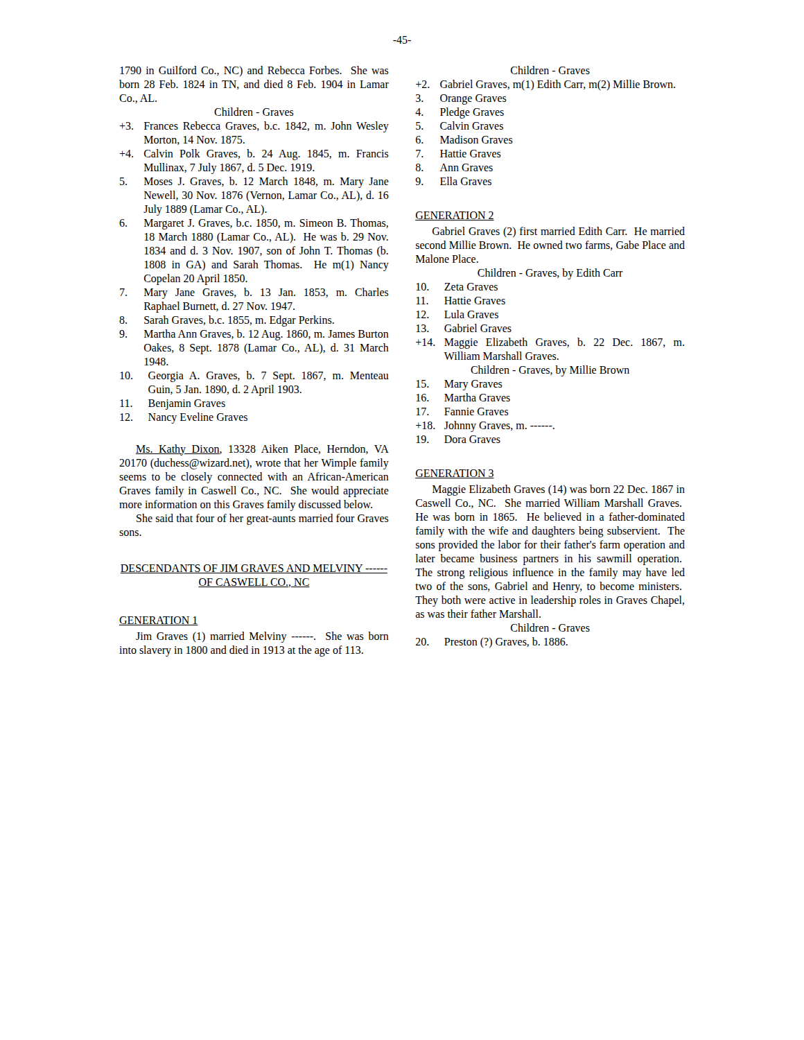-45-
1790 in Guilford Co., NC) and Rebecca Forbes. She was born 28 Feb. 1824 in TN, and died 8 Feb. 1904 in Lamar Co., AL.
Children - Graves
+3. Frances Rebecca Graves, b.c. 1842, m. John Wesley Morton, 14 Nov. 1875.
+4. Calvin Polk Graves, b. 24 Aug. 1845, m. Francis Mullinax, 7 July 1867, d. 5 Dec. 1919.
5. Moses J. Graves, b. 12 March 1848, m. Mary Jane Newell, 30 Nov. 1876 (Vernon, Lamar Co., AL), d. 16 July 1889 (Lamar Co., AL).
6. Margaret J. Graves, b.c. 1850, m. Simeon B. Thomas, 18 March 1880 (Lamar Co., AL). He was b. 29 Nov. 1834 and d. 3 Nov. 1907, son of John T. Thomas (b. 1808 in GA) and Sarah Thomas. He m(1) Nancy Copelan 20 April 1850.
7. Mary Jane Graves, b. 13 Jan. 1853, m. Charles Raphael Burnett, d. 27 Nov. 1947.
8. Sarah Graves, b.c. 1855, m. Edgar Perkins.
9. Martha Ann Graves, b. 12 Aug. 1860, m. James Burton Oakes, 8 Sept. 1878 (Lamar Co., AL), d. 31 March 1948.
10. Georgia A. Graves, b. 7 Sept. 1867, m. Menteau Guin, 5 Jan. 1890, d. 2 April 1903.
11. Benjamin Graves
12. Nancy Eveline Graves
Ms. Kathy Dixon, 13328 Aiken Place, Herndon, VA 20170 (duchess@wizard.net), wrote that her Wimple family seems to be closely connected with an African-American Graves family in Caswell Co., NC. She would appreciate more information on this Graves family discussed below.
She said that four of her great-aunts married four Graves sons.
DESCENDANTS OF JIM GRAVES AND MELVINY ------ OF CASWELL CO., NC
GENERATION 1
Jim Graves (1) married Melviny ------. She was born into slavery in 1800 and died in 1913 at the age of 113.
Children - Graves
+2. Gabriel Graves, m(1) Edith Carr, m(2) Millie Brown.
3. Orange Graves
4. Pledge Graves
5. Calvin Graves
6. Madison Graves
7. Hattie Graves
8. Ann Graves
9. Ella Graves
GENERATION 2
Gabriel Graves (2) first married Edith Carr. He married second Millie Brown. He owned two farms, Gabe Place and Malone Place.
Children - Graves, by Edith Carr
10. Zeta Graves
11. Hattie Graves
12. Lula Graves
13. Gabriel Graves
+14. Maggie Elizabeth Graves, b. 22 Dec. 1867, m. William Marshall Graves.
Children - Graves, by Millie Brown
15. Mary Graves
16. Martha Graves
17. Fannie Graves
+18. Johnny Graves, m. ------.
19. Dora Graves
GENERATION 3
Maggie Elizabeth Graves (14) was born 22 Dec. 1867 in Caswell Co., NC. She married William Marshall Graves. He was born in 1865. He believed in a father-dominated family with the wife and daughters being subservient. The sons provided the labor for their father's farm operation and later became business partners in his sawmill operation. The strong religious influence in the family may have led two of the sons, Gabriel and Henry, to become ministers. They both were active in leadership roles in Graves Chapel, as was their father Marshall.
Children - Graves
20. Preston (?) Graves, b. 1886.